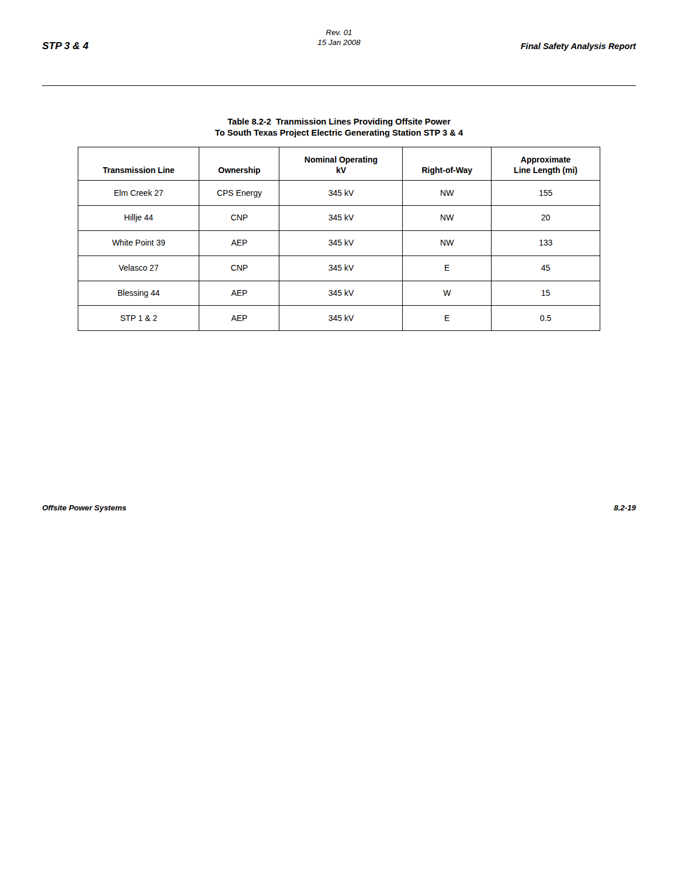Rev. 01
15 Jan 2008
STP 3 & 4
Final Safety Analysis Report
Table 8.2-2 Tranmission Lines Providing Offsite Power
To South Texas Project Electric Generating Station STP 3 & 4
| Transmission Line | Ownership | Nominal Operating kV | Right-of-Way | Approximate Line Length (mi) |
| --- | --- | --- | --- | --- |
| Elm Creek 27 | CPS Energy | 345 kV | NW | 155 |
| Hillje 44 | CNP | 345 kV | NW | 20 |
| White Point 39 | AEP | 345 kV | NW | 133 |
| Velasco 27 | CNP | 345 kV | E | 45 |
| Blessing 44 | AEP | 345 kV | W | 15 |
| STP 1 & 2 | AEP | 345 kV | E | 0.5 |
Offsite Power Systems 8.2-19